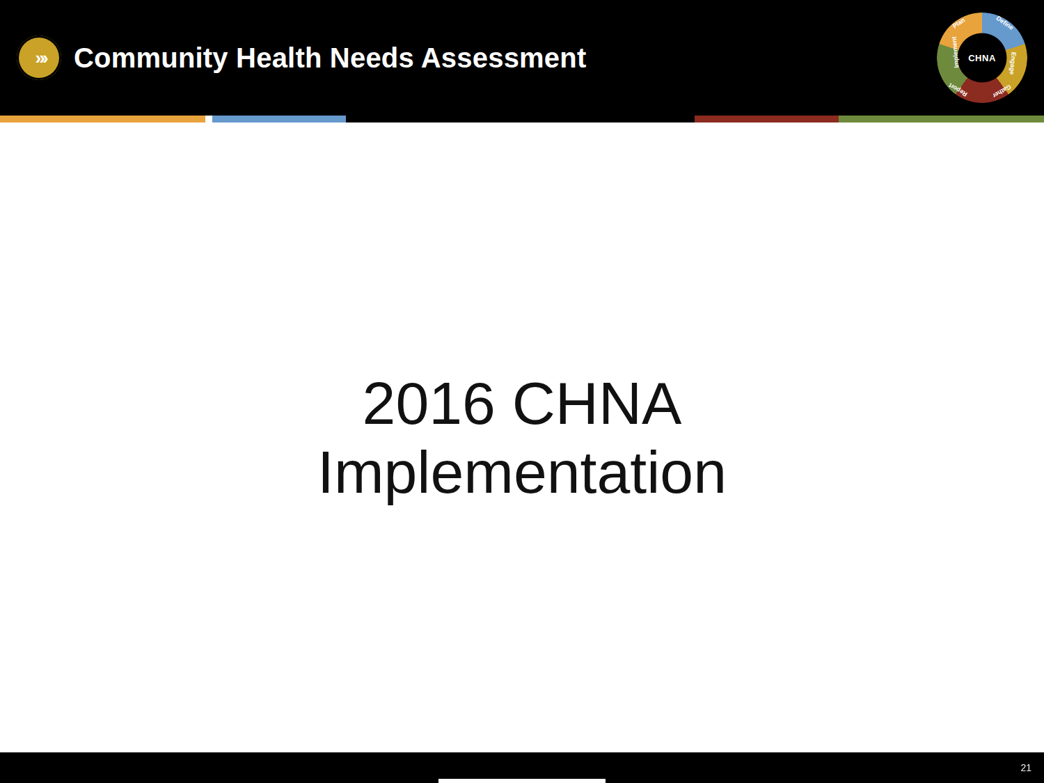»›
Community Health Needs Assessment
Plan Define Engage Gather Report Implement
CHNA
2016 CHNA Implementation
21